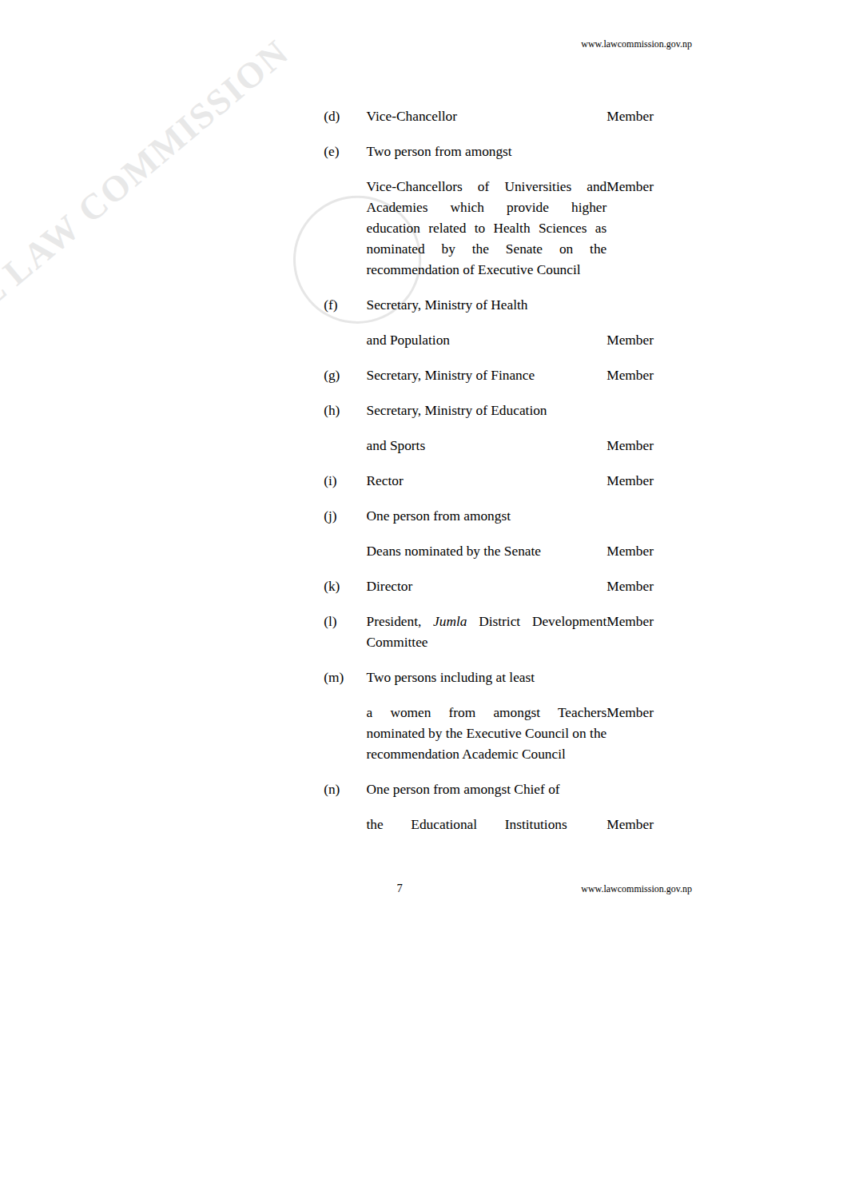www.lawcommission.gov.np
NEPAL LAW COMMISSION
| (d) | Vice-Chancellor | Member |
| (e) | Two person from amongst | |
| | Vice-Chancellors of Universities and Academies which provide higher education related to Health Sciences as nominated by the Senate on the recommendation of Executive Council | Member |
| (f) | Secretary, Ministry of Health | |
| | and Population | Member |
| (g) | Secretary, Ministry of Finance | Member |
| (h) | Secretary, Ministry of Education | |
| | and Sports | Member |
| (i) | Rector | Member |
| (j) | One person from amongst | |
| | Deans nominated by the Senate | Member |
| (k) | Director | Member |
| (l) | President, Jumla District Development Committee | Member |
| (m) | Two persons including at least | |
| | a women from amongst Teachers nominated by the Executive Council on the recommendation Academic Council | Member |
| (n) | One person from amongst Chief of | |
| | the Educational Institutions | Member |
7
www.lawcommission.gov.np